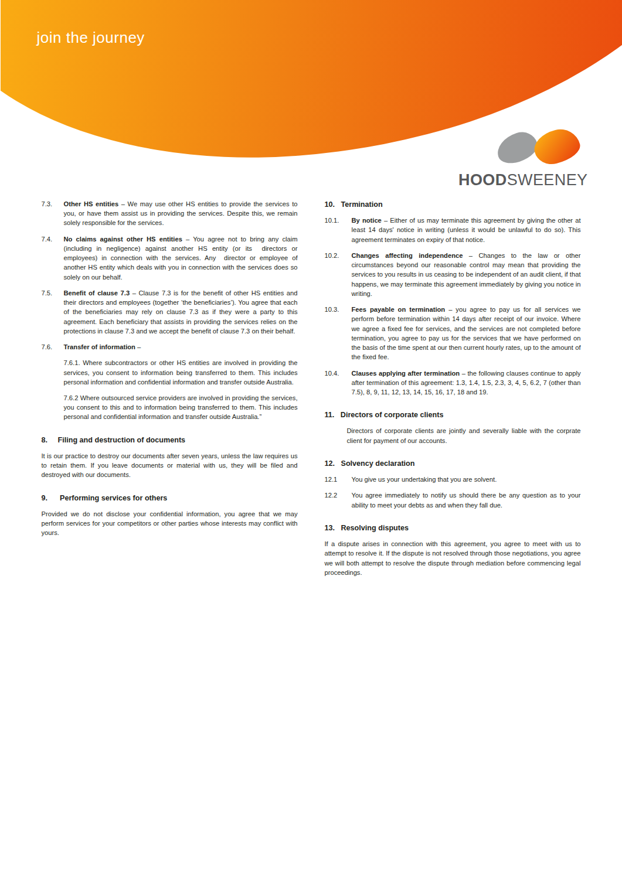join the journey
HOOD SWEENEY
7.3.
Other HS entities – We may use other HS entities to provide the services to you, or have them assist us in providing the services. Despite this, we remain solely responsible for the services.
7.4.
No claims against other HS entities – You agree not to bring any claim (including in negligence) against another HS entity (or its directors or employees) in connection with the services. Any director or employee of another HS entity which deals with you in connection with the services does so solely on our behalf.
7.5.
Benefit of clause 7.3 – Clause 7.3 is for the benefit of other HS entities and their directors and employees (together ‘the beneficiaries’). You agree that each of the beneficiaries may rely on clause 7.3 as if they were a party to this agreement. Each beneficiary that assists in providing the services relies on the protections in clause 7.3 and we accept the benefit of clause 7.3 on their behalf.
7.6.
Transfer of information –
7.6.1. Where subcontractors or other HS entities are involved in providing the services, you consent to information being transferred to them. This includes personal information and confidential information and transfer outside Australia.
7.6.2 Where outsourced service providers are involved in providing the services, you consent to this and to information being transferred to them. This includes personal and confidential information and transfer outside Australia.”
8. Filing and destruction of documents
It is our practice to destroy our documents after seven years, unless the law requires us to retain them. If you leave documents or material with us, they will be filed and destroyed with our documents.
9. Performing services for others
Provided we do not disclose your confidential information, you agree that we may perform services for your competitors or other parties whose interests may conflict with yours.
10. Termination
10.1.
By notice – Either of us may terminate this agreement by giving the other at least 14 days' notice in writing (unless it would be unlawful to do so). This agreement terminates on expiry of that notice.
10.2.
Changes affecting independence – Changes to the law or other circumstances beyond our reasonable control may mean that providing the services to you results in us ceasing to be independent of an audit client, if that happens, we may terminate this agreement immediately by giving you notice in writing.
10.3.
Fees payable on termination – you agree to pay us for all services we perform before termination within 14 days after receipt of our invoice. Where we agree a fixed fee for services, and the services are not completed before termination, you agree to pay us for the services that we have performed on the basis of the time spent at our then current hourly rates, up to the amount of the fixed fee.
10.4.
Clauses applying after termination – the following clauses continue to apply after termination of this agreement: 1.3, 1.4, 1.5, 2.3, 3, 4, 5, 6.2, 7 (other than 7.5), 8, 9, 11, 12, 13, 14, 15, 16, 17, 18 and 19.
11. Directors of corporate clients
Directors of corporate clients are jointly and severally liable with the corprate client for payment of our accounts.
12. Solvency declaration
12.1
You give us your undertaking that you are solvent.
12.2
You agree immediately to notify us should there be any question as to your ability to meet your debts as and when they fall due.
13. Resolving disputes
If a dispute arises in connection with this agreement, you agree to meet with us to attempt to resolve it. If the dispute is not resolved through those negotiations, you agree we will both attempt to resolve the dispute through mediation before commencing legal proceedings.